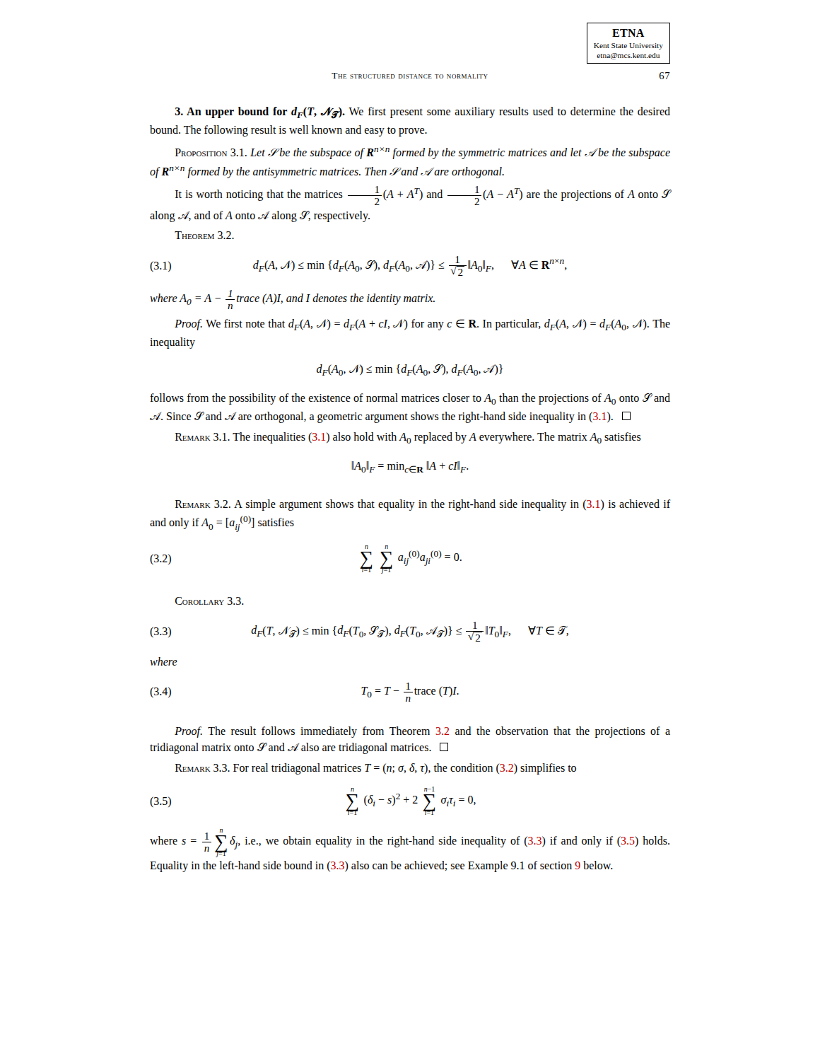ETNA
Kent State University
etna@mcs.kent.edu
The structured distance to normality 67
3. An upper bound for dF(T, 𝒩𝒯). We first present some auxiliary results used to determine the desired bound. The following result is well known and easy to prove.
Proposition 3.1. Let 𝒮 be the subspace of Rn×n formed by the symmetric matrices and let 𝒜 be the subspace of Rn×n formed by the antisymmetric matrices. Then 𝒮 and 𝒜 are orthogonal.
It is worth noticing that the matrices 12(A + AT) and 12(A − AT) are the projections of A onto 𝒮 along 𝒜, and of A onto 𝒜 along 𝒮, respectively.
Theorem 3.2.
(3.1) dF(A, 𝒩) ≤ min {dF(A0, 𝒮), dF(A0, 𝒜)} ≤ 12‖A0‖F, ∀A ∈ Rn×n,
where A0 = A − 1 ntrace (A)I, and I denotes the identity matrix.
Proof. We first note that dF(A, 𝒩) = dF(A + cI, 𝒩) for any c ∈ R. In particular, dF(A, 𝒩) = dF(A0, 𝒩). The inequality
dF(A0, 𝒩) ≤ min {dF(A0, 𝒮), dF(A0, 𝒜)}
follows from the possibility of the existence of normal matrices closer to A0 than the projections of A0 onto 𝒮 and 𝒜. Since 𝒮 and 𝒜 are orthogonal, a geometric argument shows the right-hand side inequality in (3.1).
Remark 3.1. The inequalities (3.1) also hold with A0 replaced by A everywhere. The matrix A0 satisfies
‖A0‖F = minc∈R ‖A + cI‖F.
Remark 3.2. A simple argument shows that equality in the right-hand side inequality in (3.1) is achieved if and only if A0 = [aij(0)] satisfies
(3.2) n∑i=1 n∑j=1 aij(0)aji(0) = 0.
Corollary 3.3.
(3.3) dF(T, 𝒩𝒯) ≤ min {dF(T0, 𝒮𝒯), dF(T0, 𝒜𝒯)} ≤ 12‖T0‖F, ∀T ∈ 𝒯,
where
(3.4) T0 = T − 1 ntrace (T)I.
Proof. The result follows immediately from Theorem 3.2 and the observation that the projections of a tridiagonal matrix onto 𝒮 and 𝒜 also are tridiagonal matrices.
Remark 3.3. For real tridiagonal matrices T = (n; σ, δ, τ), the condition (3.2) simplifies to
(3.5) n∑i=1 (δi − s)2 + 2 n−1∑i=1 σi τi = 0,
where s = 1 n n∑j=1 δj, i.e., we obtain equality in the right-hand side inequality of (3.3) if and only if (3.5) holds. Equality in the left-hand side bound in (3.3) also can be achieved; see Example 9.1 of section 9 below.